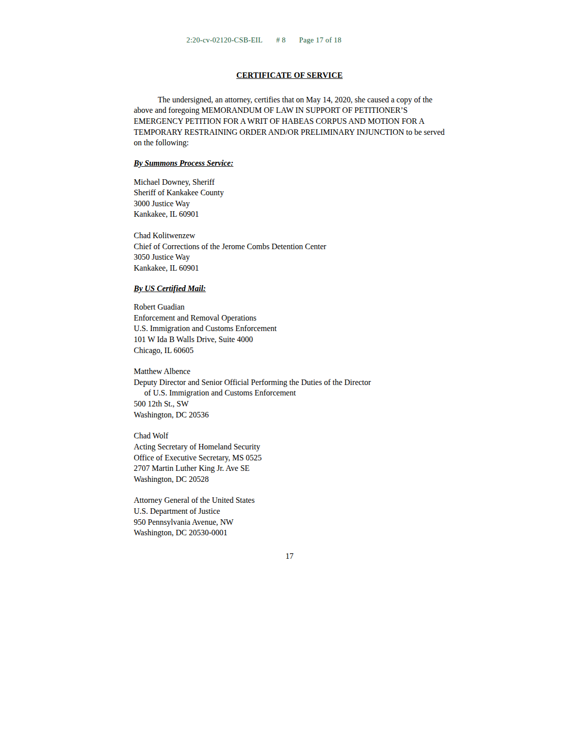2:20-cv-02120-CSB-EIL # 8 Page 17 of 18
CERTIFICATE OF SERVICE
The undersigned, an attorney, certifies that on May 14, 2020, she caused a copy of the above and foregoing MEMORANDUM OF LAW IN SUPPORT OF PETITIONER’S EMERGENCY PETITION FOR A WRIT OF HABEAS CORPUS AND MOTION FOR A TEMPORARY RESTRAINING ORDER AND/OR PRELIMINARY INJUNCTION to be served on the following:
By Summons Process Service:
Michael Downey, Sheriff
Sheriff of Kankakee County
3000 Justice Way
Kankakee, IL 60901
Chad Kolitwenzew
Chief of Corrections of the Jerome Combs Detention Center
3050 Justice Way
Kankakee, IL 60901
By US Certified Mail:
Robert Guadian
Enforcement and Removal Operations
U.S. Immigration and Customs Enforcement
101 W Ida B Walls Drive, Suite 4000
Chicago, IL 60605
Matthew Albence
Deputy Director and Senior Official Performing the Duties of the Director
of U.S. Immigration and Customs Enforcement 500 12th St., SW
Washington, DC 20536
Chad Wolf
Acting Secretary of Homeland Security
Office of Executive Secretary, MS 0525
2707 Martin Luther King Jr. Ave SE
Washington, DC 20528
Attorney General of the United States
U.S. Department of Justice
950 Pennsylvania Avenue, NW
Washington, DC 20530-0001
17